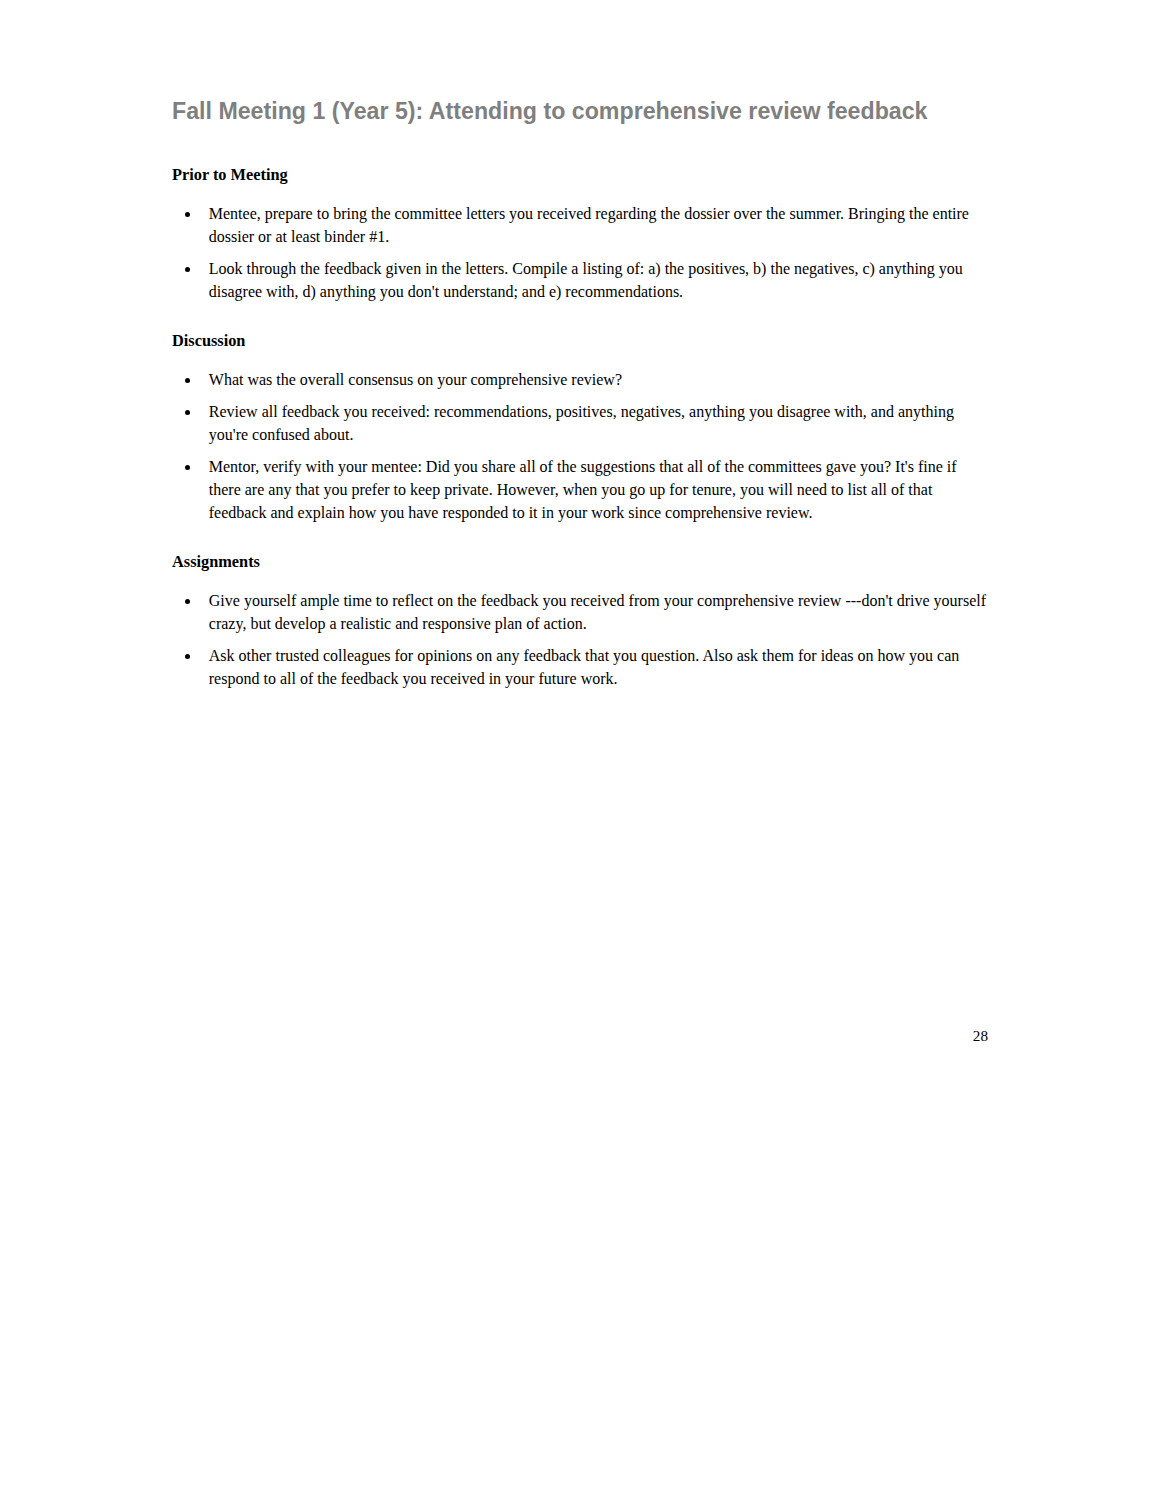Fall Meeting 1 (Year 5): Attending to comprehensive review feedback
Prior to Meeting
Mentee, prepare to bring the committee letters you received regarding the dossier over the summer. Bringing the entire dossier or at least binder #1.
Look through the feedback given in the letters. Compile a listing of: a) the positives, b) the negatives, c) anything you disagree with, d) anything you don't understand; and e) recommendations.
Discussion
What was the overall consensus on your comprehensive review?
Review all feedback you received: recommendations, positives, negatives, anything you disagree with, and anything you're confused about.
Mentor, verify with your mentee: Did you share all of the suggestions that all of the committees gave you? It's fine if there are any that you prefer to keep private. However, when you go up for tenure, you will need to list all of that feedback and explain how you have responded to it in your work since comprehensive review.
Assignments
Give yourself ample time to reflect on the feedback you received from your comprehensive review ---don't drive yourself crazy, but develop a realistic and responsive plan of action.
Ask other trusted colleagues for opinions on any feedback that you question. Also ask them for ideas on how you can respond to all of the feedback you received in your future work.
28